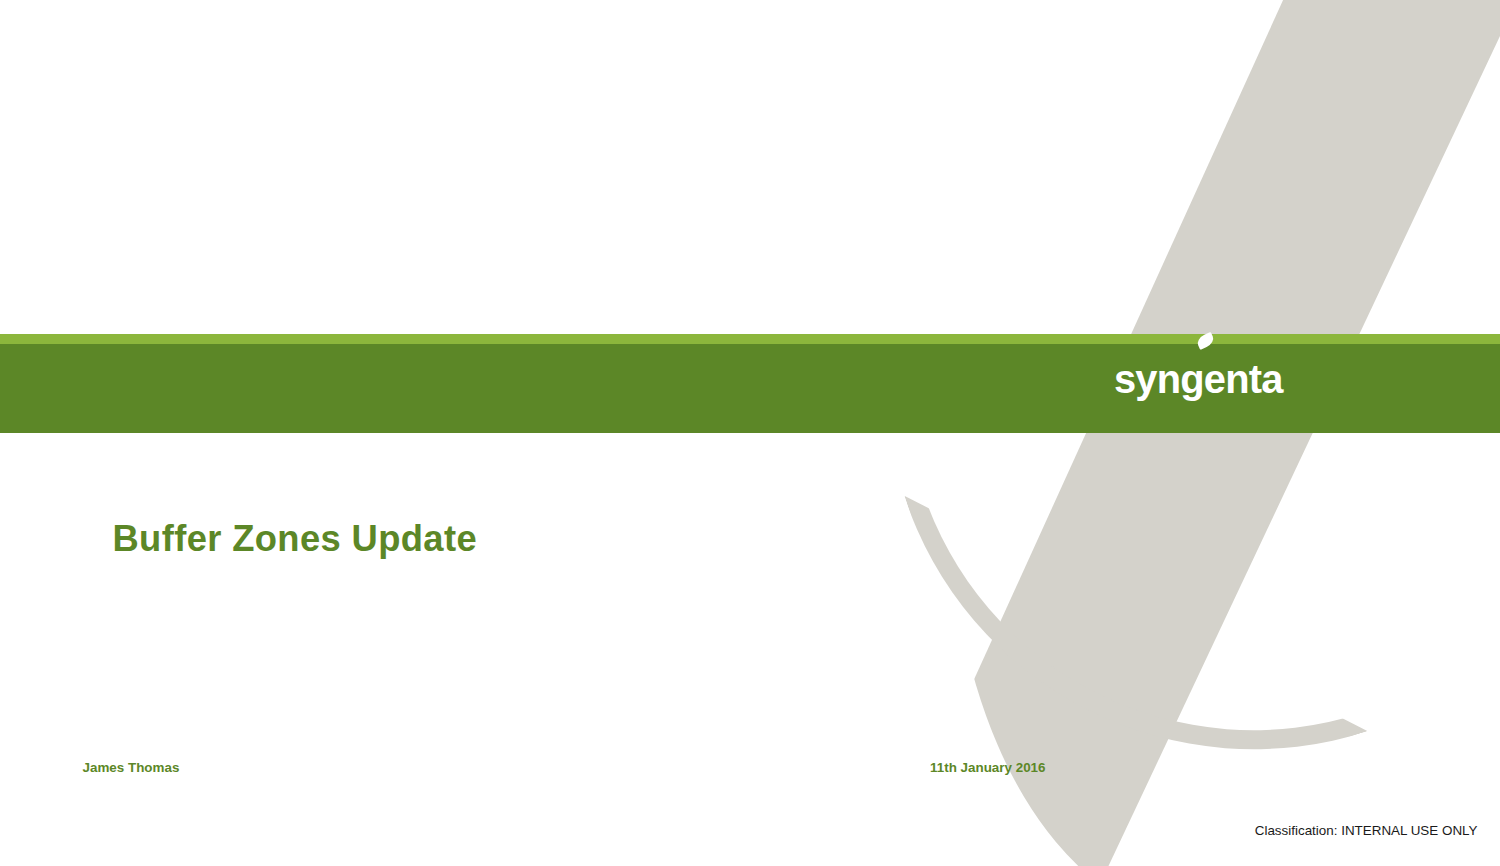syngenta
Buffer Zones Update
James Thomas
11th January 2016
Classification: INTERNAL USE ONLY